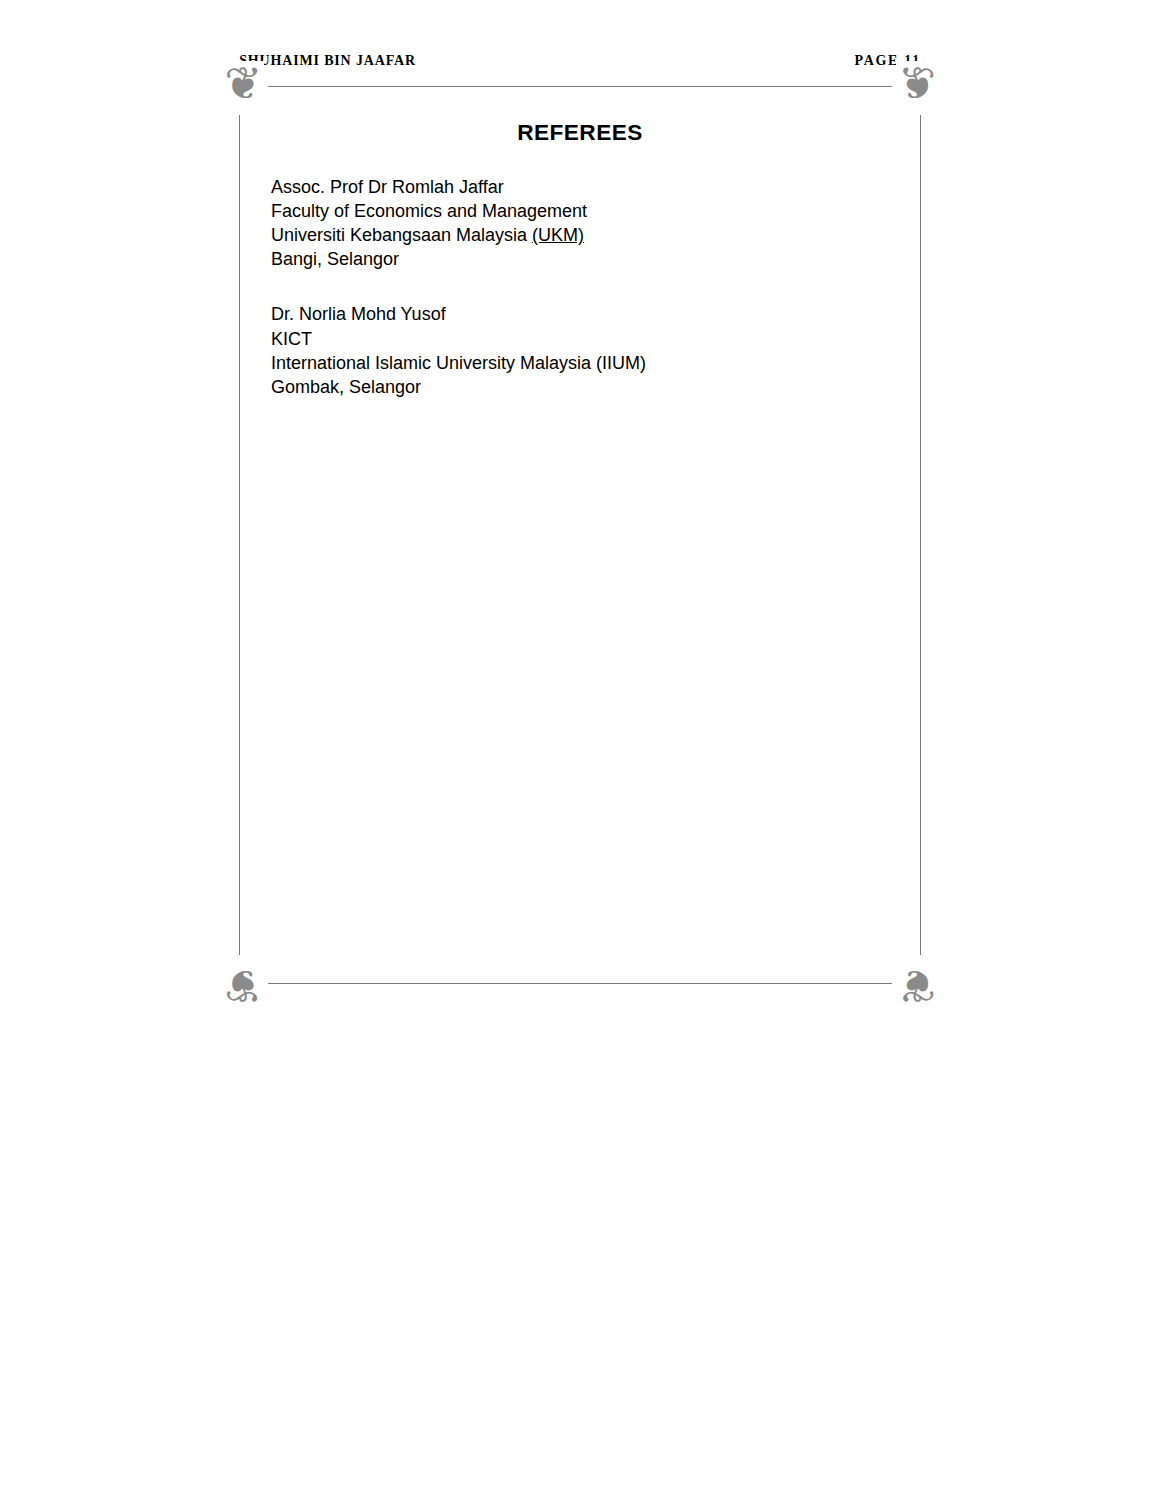Shuhaimi Bin Jaafar Page 11
❦ ❦ ❦ ❦
REFEREES
Assoc. Prof Dr Romlah Jaffar
Faculty of Economics and Management
Universiti Kebangsaan Malaysia (UKM)
Bangi, Selangor
Dr. Norlia Mohd Yusof
KICT
International Islamic University Malaysia (IIUM)
Gombak, Selangor